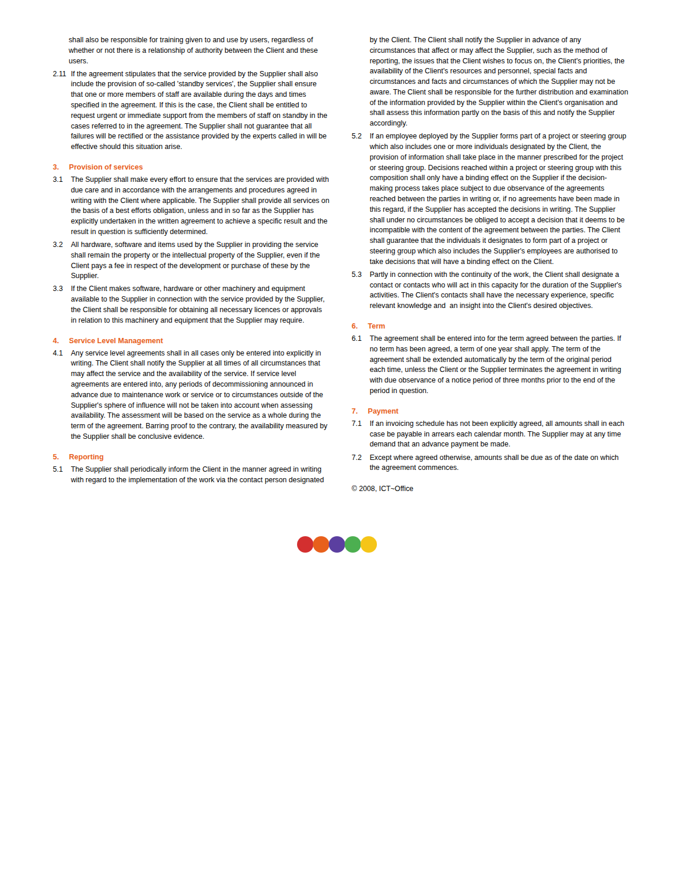shall also be responsible for training given to and use by users, regardless of whether or not there is a relationship of authority between the Client and these users.
2.11
If the agreement stipulates that the service provided by the Supplier shall also include the provision of so-called 'standby services', the Supplier shall ensure that one or more members of staff are available during the days and times specified in the agreement. If this is the case, the Client shall be entitled to request urgent or immediate support from the members of staff on standby in the cases referred to in the agreement. The Supplier shall not guarantee that all failures will be rectified or the assistance provided by the experts called in will be effective should this situation arise.
3. Provision of services
3.1
The Supplier shall make every effort to ensure that the services are provided with due care and in accordance with the arrangements and procedures agreed in writing with the Client where applicable. The Supplier shall provide all services on the basis of a best efforts obligation, unless and in so far as the Supplier has explicitly undertaken in the written agreement to achieve a specific result and the result in question is sufficiently determined.
3.2
All hardware, software and items used by the Supplier in providing the service shall remain the property or the intellectual property of the Supplier, even if the Client pays a fee in respect of the development or purchase of these by the Supplier.
3.3
If the Client makes software, hardware or other machinery and equipment available to the Supplier in connection with the service provided by the Supplier, the Client shall be responsible for obtaining all necessary licences or approvals in relation to this machinery and equipment that the Supplier may require.
4. Service Level Management
4.1
Any service level agreements shall in all cases only be entered into explicitly in writing. The Client shall notify the Supplier at all times of all circumstances that may affect the service and the availability of the service. If service level agreements are entered into, any periods of decommissioning announced in advance due to maintenance work or service or to circumstances outside of the Supplier's sphere of influence will not be taken into account when assessing availability. The assessment will be based on the service as a whole during the term of the agreement. Barring proof to the contrary, the availability measured by the Supplier shall be conclusive evidence.
5. Reporting
5.1
The Supplier shall periodically inform the Client in the manner agreed in writing with regard to the implementation of the work via the contact person designated by the Client. The Client shall notify the Supplier in advance of any circumstances that affect or may affect the Supplier, such as the method of reporting, the issues that the Client wishes to focus on, the Client's priorities, the availability of the Client's resources and personnel, special facts and circumstances and facts and circumstances of which the Supplier may not be aware. The Client shall be responsible for the further distribution and examination of the information provided by the Supplier within the Client's organisation and shall assess this information partly on the basis of this and notify the Supplier accordingly.
5.2
If an employee deployed by the Supplier forms part of a project or steering group which also includes one or more individuals designated by the Client, the provision of information shall take place in the manner prescribed for the project or steering group. Decisions reached within a project or steering group with this composition shall only have a binding effect on the Supplier if the decision-making process takes place subject to due observance of the agreements reached between the parties in writing or, if no agreements have been made in this regard, if the Supplier has accepted the decisions in writing. The Supplier shall under no circumstances be obliged to accept a decision that it deems to be incompatible with the content of the agreement between the parties. The Client shall guarantee that the individuals it designates to form part of a project or steering group which also includes the Supplier's employees are authorised to take decisions that will have a binding effect on the Client.
5.3
Partly in connection with the continuity of the work, the Client shall designate a contact or contacts who will act in this capacity for the duration of the Supplier's activities. The Client's contacts shall have the necessary experience, specific relevant knowledge and an insight into the Client's desired objectives.
6. Term
6.1
The agreement shall be entered into for the term agreed between the parties. If no term has been agreed, a term of one year shall apply. The term of the agreement shall be extended automatically by the term of the original period each time, unless the Client or the Supplier terminates the agreement in writing with due observance of a notice period of three months prior to the end of the period in question.
7. Payment
7.1
If an invoicing schedule has not been explicitly agreed, all amounts shall in each case be payable in arrears each calendar month. The Supplier may at any time demand that an advance payment be made.
7.2
Except where agreed otherwise, amounts shall be due as of the date on which the agreement commences.
© 2008, ICT~Office